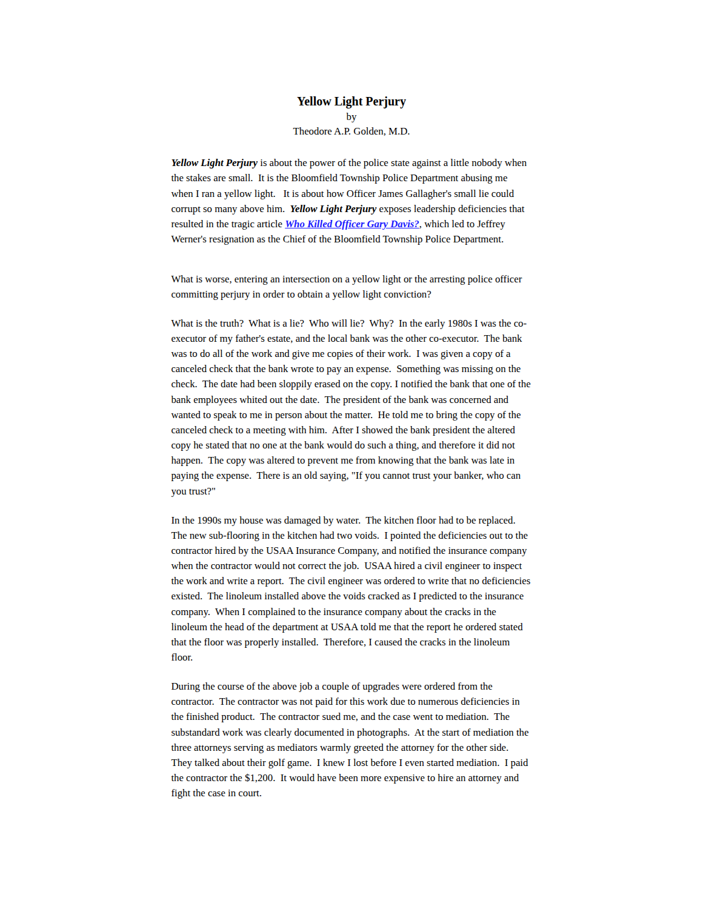Yellow Light Perjury
by
Theodore A.P. Golden, M.D.
Yellow Light Perjury is about the power of the police state against a little nobody when the stakes are small. It is the Bloomfield Township Police Department abusing me when I ran a yellow light. It is about how Officer James Gallagher's small lie could corrupt so many above him. Yellow Light Perjury exposes leadership deficiencies that resulted in the tragic article Who Killed Officer Gary Davis?, which led to Jeffrey Werner's resignation as the Chief of the Bloomfield Township Police Department.
What is worse, entering an intersection on a yellow light or the arresting police officer committing perjury in order to obtain a yellow light conviction?
What is the truth? What is a lie? Who will lie? Why? In the early 1980s I was the co-executor of my father's estate, and the local bank was the other co-executor. The bank was to do all of the work and give me copies of their work. I was given a copy of a canceled check that the bank wrote to pay an expense. Something was missing on the check. The date had been sloppily erased on the copy. I notified the bank that one of the bank employees whited out the date. The president of the bank was concerned and wanted to speak to me in person about the matter. He told me to bring the copy of the canceled check to a meeting with him. After I showed the bank president the altered copy he stated that no one at the bank would do such a thing, and therefore it did not happen. The copy was altered to prevent me from knowing that the bank was late in paying the expense. There is an old saying, "If you cannot trust your banker, who can you trust?"
In the 1990s my house was damaged by water. The kitchen floor had to be replaced. The new sub-flooring in the kitchen had two voids. I pointed the deficiencies out to the contractor hired by the USAA Insurance Company, and notified the insurance company when the contractor would not correct the job. USAA hired a civil engineer to inspect the work and write a report. The civil engineer was ordered to write that no deficiencies existed. The linoleum installed above the voids cracked as I predicted to the insurance company. When I complained to the insurance company about the cracks in the linoleum the head of the department at USAA told me that the report he ordered stated that the floor was properly installed. Therefore, I caused the cracks in the linoleum floor.
During the course of the above job a couple of upgrades were ordered from the contractor. The contractor was not paid for this work due to numerous deficiencies in the finished product. The contractor sued me, and the case went to mediation. The substandard work was clearly documented in photographs. At the start of mediation the three attorneys serving as mediators warmly greeted the attorney for the other side. They talked about their golf game. I knew I lost before I even started mediation. I paid the contractor the $1,200. It would have been more expensive to hire an attorney and fight the case in court.